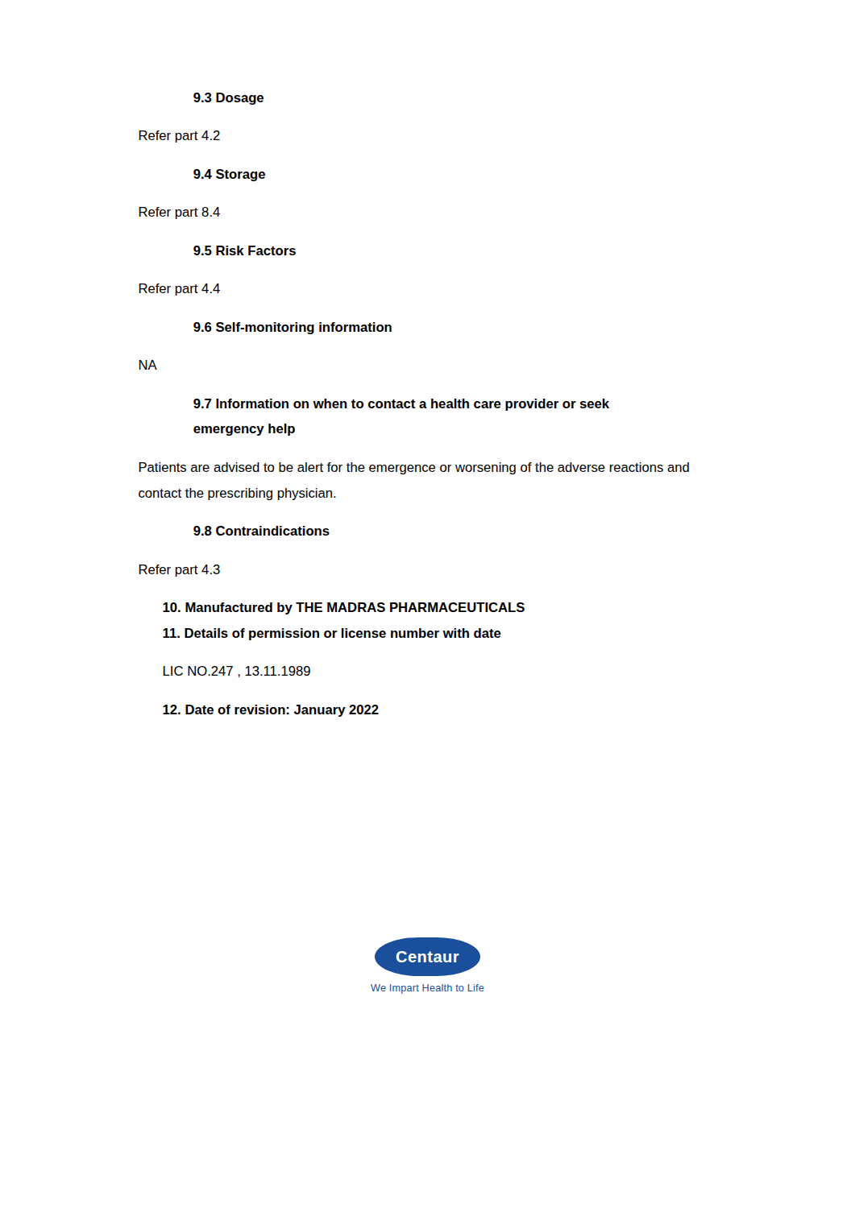9.3 Dosage
Refer part 4.2
9.4 Storage
Refer part 8.4
9.5 Risk Factors
Refer part 4.4
9.6 Self-monitoring information
NA
9.7 Information on when to contact a health care provider or seek emergency help
Patients are advised to be alert for the emergence or worsening of the adverse reactions and contact the prescribing physician.
9.8 Contraindications
Refer part 4.3
10. Manufactured by THE MADRAS PHARMACEUTICALS
11. Details of permission or license number with date
LIC NO.247 , 13.11.1989
12. Date of revision: January 2022
Centaur
We Impart Health to Life